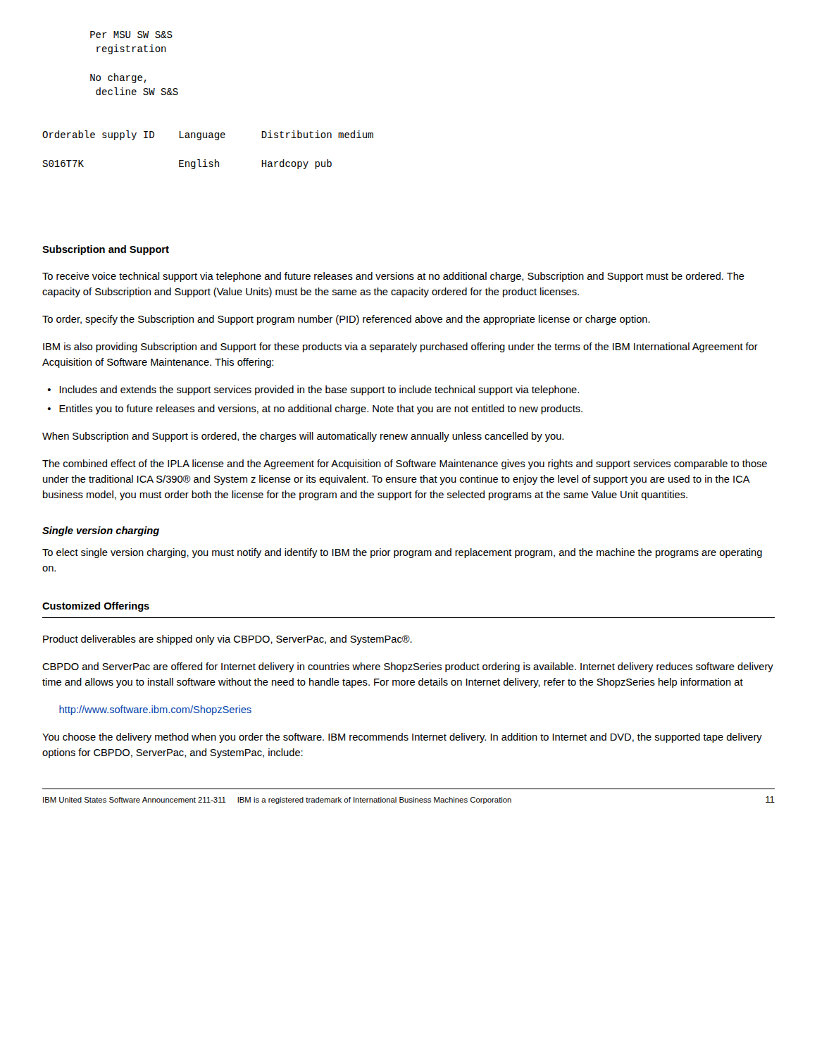Per MSU SW S&S
         registration

        No charge,
         decline SW S&S


Orderable supply ID    Language      Distribution medium

S016T7K                English       Hardcopy pub
Subscription and Support
To receive voice technical support via telephone and future releases and versions at no additional charge, Subscription and Support must be ordered. The capacity of Subscription and Support (Value Units) must be the same as the capacity ordered for the product licenses.
To order, specify the Subscription and Support program number (PID) referenced above and the appropriate license or charge option.
IBM is also providing Subscription and Support for these products via a separately purchased offering under the terms of the IBM International Agreement for Acquisition of Software Maintenance. This offering:
Includes and extends the support services provided in the base support to include technical support via telephone.
Entitles you to future releases and versions, at no additional charge. Note that you are not entitled to new products.
When Subscription and Support is ordered, the charges will automatically renew annually unless cancelled by you.
The combined effect of the IPLA license and the Agreement for Acquisition of Software Maintenance gives you rights and support services comparable to those under the traditional ICA S/390® and System z license or its equivalent. To ensure that you continue to enjoy the level of support you are used to in the ICA business model, you must order both the license for the program and the support for the selected programs at the same Value Unit quantities.
Single version charging
To elect single version charging, you must notify and identify to IBM the prior program and replacement program, and the machine the programs are operating on.
Customized Offerings
Product deliverables are shipped only via CBPDO, ServerPac, and SystemPac®.
CBPDO and ServerPac are offered for Internet delivery in countries where ShopzSeries product ordering is available. Internet delivery reduces software delivery time and allows you to install software without the need to handle tapes. For more details on Internet delivery, refer to the ShopzSeries help information at
http://www.software.ibm.com/ShopzSeries
You choose the delivery method when you order the software. IBM recommends Internet delivery. In addition to Internet and DVD, the supported tape delivery options for CBPDO, ServerPac, and SystemPac, include:
IBM United States Software Announcement 211-311 IBM is a registered trademark of International Business Machines Corporation
11